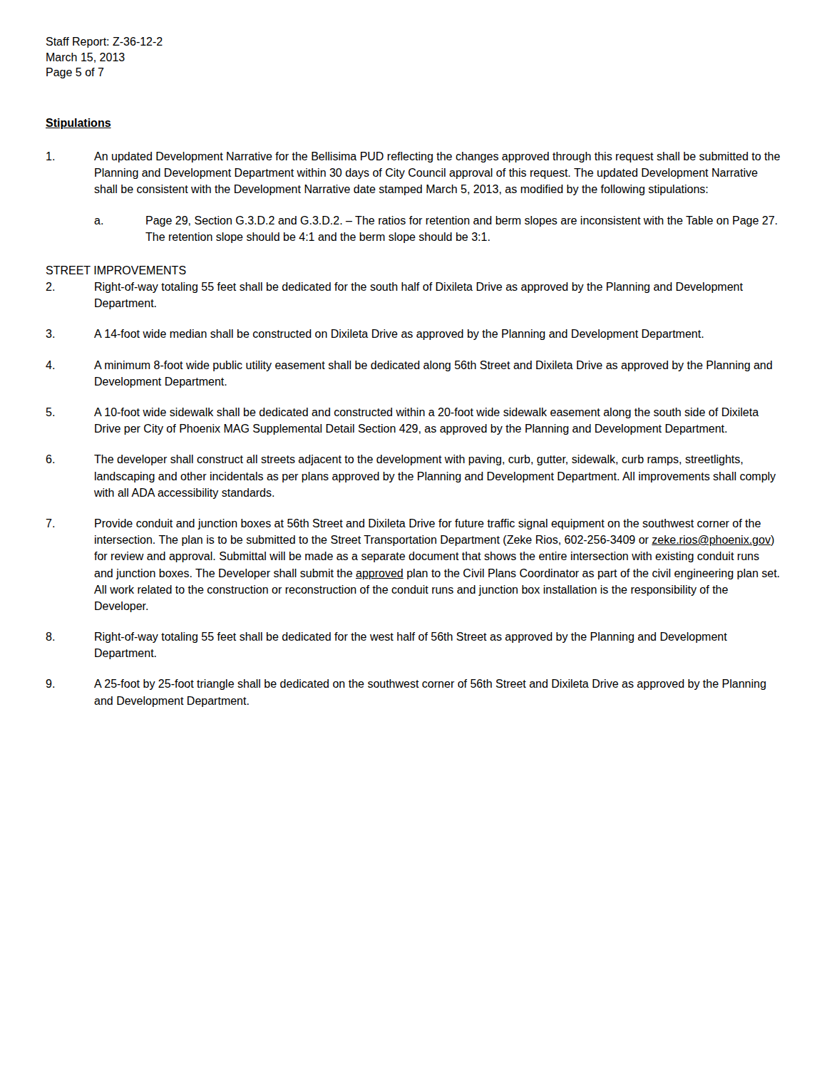Staff Report: Z-36-12-2
March 15, 2013
Page 5 of 7
Stipulations
1. An updated Development Narrative for the Bellisima PUD reflecting the changes approved through this request shall be submitted to the Planning and Development Department within 30 days of City Council approval of this request. The updated Development Narrative shall be consistent with the Development Narrative date stamped March 5, 2013, as modified by the following stipulations:
a. Page 29, Section G.3.D.2 and G.3.D.2. – The ratios for retention and berm slopes are inconsistent with the Table on Page 27. The retention slope should be 4:1 and the berm slope should be 3:1.
STREET IMPROVEMENTS
2. Right-of-way totaling 55 feet shall be dedicated for the south half of Dixileta Drive as approved by the Planning and Development Department.
3. A 14-foot wide median shall be constructed on Dixileta Drive as approved by the Planning and Development Department.
4. A minimum 8-foot wide public utility easement shall be dedicated along 56th Street and Dixileta Drive as approved by the Planning and Development Department.
5. A 10-foot wide sidewalk shall be dedicated and constructed within a 20-foot wide sidewalk easement along the south side of Dixileta Drive per City of Phoenix MAG Supplemental Detail Section 429, as approved by the Planning and Development Department.
6. The developer shall construct all streets adjacent to the development with paving, curb, gutter, sidewalk, curb ramps, streetlights, landscaping and other incidentals as per plans approved by the Planning and Development Department. All improvements shall comply with all ADA accessibility standards.
7. Provide conduit and junction boxes at 56th Street and Dixileta Drive for future traffic signal equipment on the southwest corner of the intersection. The plan is to be submitted to the Street Transportation Department (Zeke Rios, 602-256-3409 or zeke.rios@phoenix.gov) for review and approval. Submittal will be made as a separate document that shows the entire intersection with existing conduit runs and junction boxes. The Developer shall submit the approved plan to the Civil Plans Coordinator as part of the civil engineering plan set. All work related to the construction or reconstruction of the conduit runs and junction box installation is the responsibility of the Developer.
8. Right-of-way totaling 55 feet shall be dedicated for the west half of 56th Street as approved by the Planning and Development Department.
9. A 25-foot by 25-foot triangle shall be dedicated on the southwest corner of 56th Street and Dixileta Drive as approved by the Planning and Development Department.